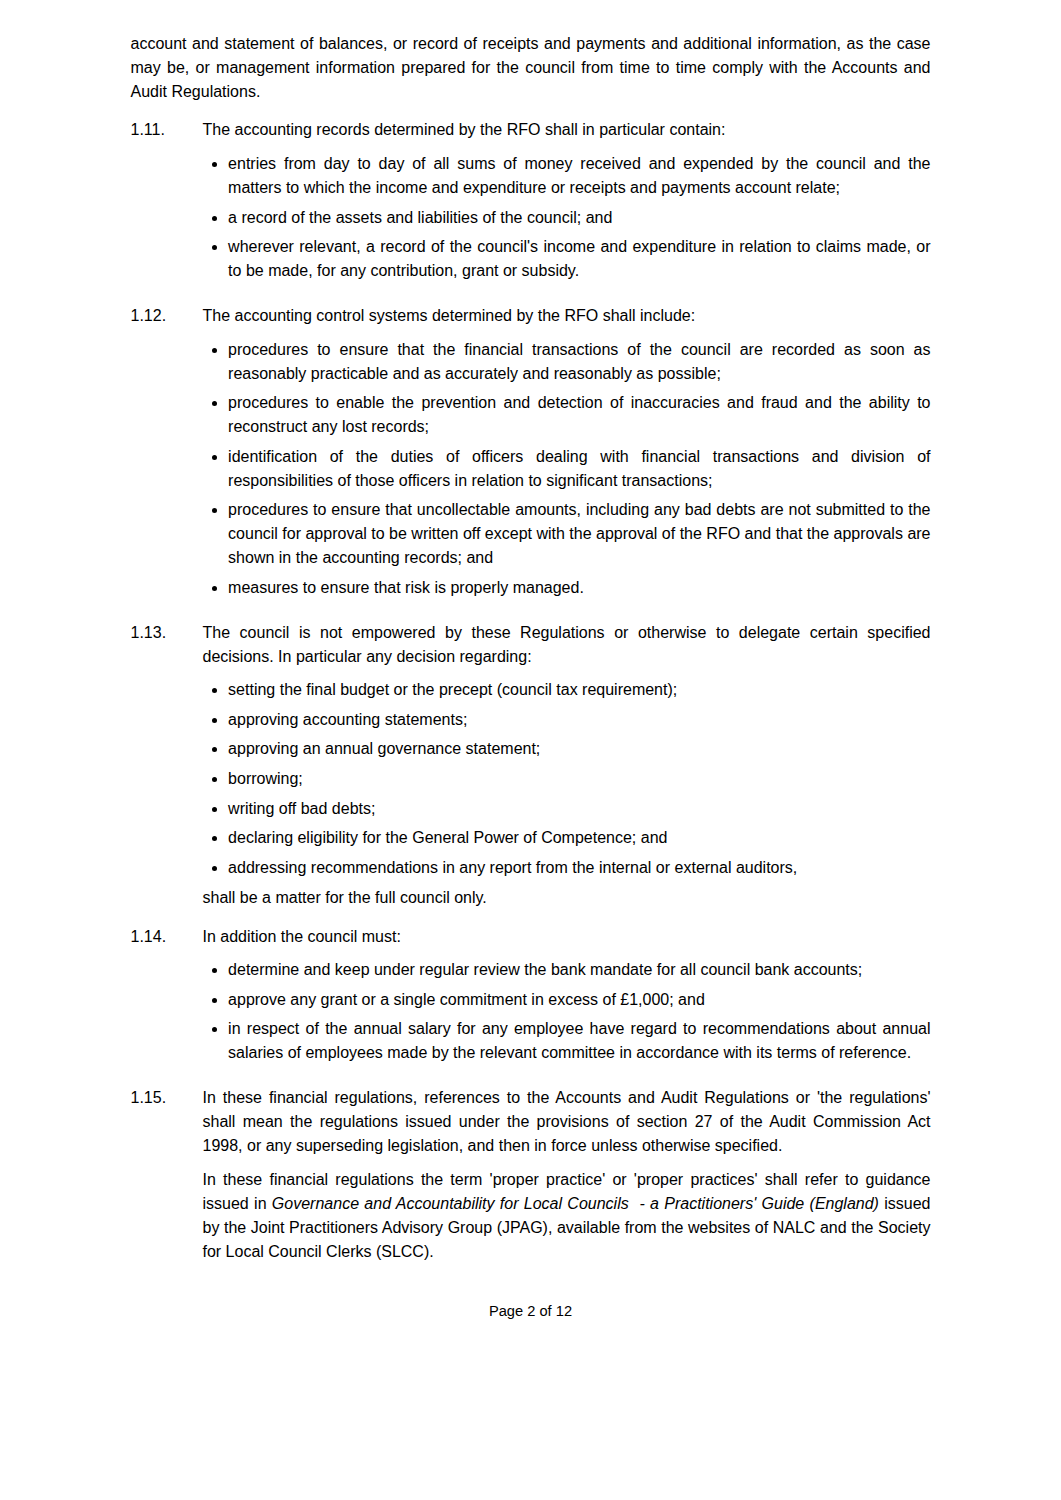account and statement of balances, or record of receipts and payments and additional information, as the case may be, or management information prepared for the council from time to time comply with the Accounts and Audit Regulations.
1.11.
The accounting records determined by the RFO shall in particular contain:
entries from day to day of all sums of money received and expended by the council and the matters to which the income and expenditure or receipts and payments account relate;
a record of the assets and liabilities of the council; and
wherever relevant, a record of the council's income and expenditure in relation to claims made, or to be made, for any contribution, grant or subsidy.
1.12.
The accounting control systems determined by the RFO shall include:
procedures to ensure that the financial transactions of the council are recorded as soon as reasonably practicable and as accurately and reasonably as possible;
procedures to enable the prevention and detection of inaccuracies and fraud and the ability to reconstruct any lost records;
identification of the duties of officers dealing with financial transactions and division of responsibilities of those officers in relation to significant transactions;
procedures to ensure that uncollectable amounts, including any bad debts are not submitted to the council for approval to be written off except with the approval of the RFO and that the approvals are shown in the accounting records; and
measures to ensure that risk is properly managed.
1.13.
The council is not empowered by these Regulations or otherwise to delegate certain specified decisions. In particular any decision regarding:
setting the final budget or the precept (council tax requirement);
approving accounting statements;
approving an annual governance statement;
borrowing;
writing off bad debts;
declaring eligibility for the General Power of Competence; and
addressing recommendations in any report from the internal or external auditors,
shall be a matter for the full council only.
1.14.
In addition the council must:
determine and keep under regular review the bank mandate for all council bank accounts;
approve any grant or a single commitment in excess of £1,000; and
in respect of the annual salary for any employee have regard to recommendations about annual salaries of employees made by the relevant committee in accordance with its terms of reference.
1.15.
In these financial regulations, references to the Accounts and Audit Regulations or 'the regulations' shall mean the regulations issued under the provisions of section 27 of the Audit Commission Act 1998, or any superseding legislation, and then in force unless otherwise specified.
In these financial regulations the term 'proper practice' or 'proper practices' shall refer to guidance issued in Governance and Accountability for Local Councils - a Practitioners' Guide (England) issued by the Joint Practitioners Advisory Group (JPAG), available from the websites of NALC and the Society for Local Council Clerks (SLCC).
Page 2 of 12